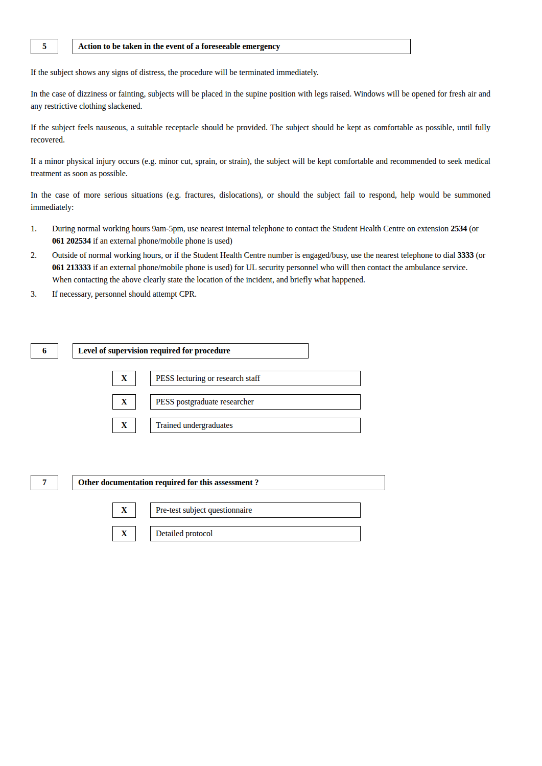5
Action to be taken in the event of a foreseeable emergency
If the subject shows any signs of distress, the procedure will be terminated immediately.
In the case of dizziness or fainting, subjects will be placed in the supine position with legs raised. Windows will be opened for fresh air and any restrictive clothing slackened.
If the subject feels nauseous, a suitable receptacle should be provided. The subject should be kept as comfortable as possible, until fully recovered.
If a minor physical injury occurs (e.g. minor cut, sprain, or strain), the subject will be kept comfortable and recommended to seek medical treatment as soon as possible.
In the case of more serious situations (e.g. fractures, dislocations), or should the subject fail to respond, help would be summoned immediately:
During normal working hours 9am-5pm, use nearest internal telephone to contact the Student Health Centre on extension 2534 (or 061 202534 if an external phone/mobile phone is used)
Outside of normal working hours, or if the Student Health Centre number is engaged/busy, use the nearest telephone to dial 3333 (or 061 213333 if an external phone/mobile phone is used) for UL security personnel who will then contact the ambulance service.
When contacting the above clearly state the location of the incident, and briefly what happened.
If necessary, personnel should attempt CPR.
6
Level of supervision required for procedure
X
PESS lecturing or research staff
X
PESS postgraduate researcher
X
Trained undergraduates
7
Other documentation required for this assessment ?
X
Pre-test subject questionnaire
X
Detailed protocol